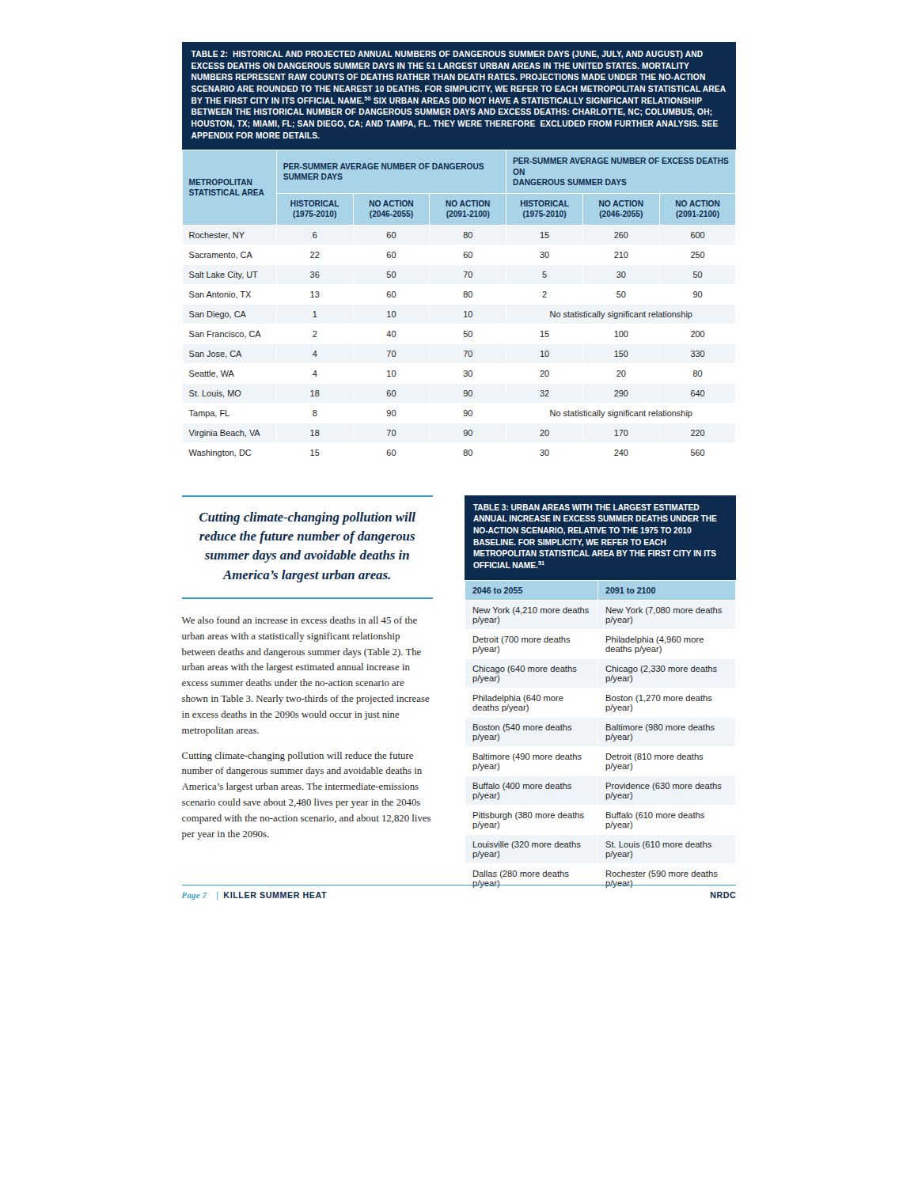Table 2: Historical and projected annual numbers of dangerous summer days (June, July, and August) and excess deaths on dangerous summer days in the 51 largest urban areas in the United States. Mortality numbers represent raw counts of deaths rather than death rates. Projections made under the no-action scenario are rounded to the nearest 10 deaths. For simplicity, we refer to each metropolitan statistical area by the first city in its official name.50 Six urban areas did not have a statistically significant relationship between the historical number of dangerous summer days and excess deaths: Charlotte, NC; Columbus, OH; Houston, TX; Miami, FL; San Diego, CA; and Tampa, FL. They were therefore excluded from further analysis. See Appendix for more details.
| Metropolitan Statistical Area | Per-summer average number of dangerous summer days | Per-summer average number of excess deaths on dangerous summer days |
| --- | --- | --- |
| Historical (1975-2010) | No Action (2046-2055) | No Action (2091-2100) | Historical (1975-2010) | No Action (2046-2055) | No Action (2091-2100) |
| Rochester, NY | 6 | 60 | 80 | 15 | 260 | 600 |
| Sacramento, CA | 22 | 60 | 60 | 30 | 210 | 250 |
| Salt Lake City, UT | 36 | 50 | 70 | 5 | 30 | 50 |
| San Antonio, TX | 13 | 60 | 80 | 2 | 50 | 90 |
| San Diego, CA | 1 | 10 | 10 | No statistically significant relationship |
| San Francisco, CA | 2 | 40 | 50 | 15 | 100 | 200 |
| San Jose, CA | 4 | 70 | 70 | 10 | 150 | 330 |
| Seattle, WA | 4 | 10 | 30 | 20 | 20 | 80 |
| St. Louis, MO | 18 | 60 | 90 | 32 | 290 | 640 |
| Tampa, FL | 8 | 90 | 90 | No statistically significant relationship |
| Virginia Beach, VA | 18 | 70 | 90 | 20 | 170 | 220 |
| Washington, DC | 15 | 60 | 80 | 30 | 240 | 560 |
Cutting climate-changing pollution will reduce the future number of dangerous summer days and avoidable deaths in America’s largest urban areas.
We also found an increase in excess deaths in all 45 of the urban areas with a statistically significant relationship between deaths and dangerous summer days (Table 2). The urban areas with the largest estimated annual increase in excess summer deaths under the no-action scenario are shown in Table 3. Nearly two-thirds of the projected increase in excess deaths in the 2090s would occur in just nine metropolitan areas.
Cutting climate-changing pollution will reduce the future number of dangerous summer days and avoidable deaths in America’s largest urban areas. The intermediate-emissions scenario could save about 2,480 lives per year in the 2040s compared with the no-action scenario, and about 12,820 lives per year in the 2090s.
Table 3: Urban areas with the largest estimated annual increase in excess summer deaths under the no-action scenario, relative to the 1975 to 2010 baseline. For simplicity, we refer to each metropolitan statistical area by the first city in its official name.51
| 2046 to 2055 | 2091 to 2100 |
| --- | --- |
| New York (4,210 more deaths p/year) | New York (7,080 more deaths p/year) |
| Detroit (700 more deaths p/year) | Philadelphia (4,960 more deaths p/year) |
| Chicago (640 more deaths p/year) | Chicago (2,330 more deaths p/year) |
| Philadelphia (640 more deaths p/year) | Boston (1,270 more deaths p/year) |
| Boston (540 more deaths p/year) | Baltimore (980 more deaths p/year) |
| Baltimore (490 more deaths p/year) | Detroit (810 more deaths p/year) |
| Buffalo (400 more deaths p/year) | Providence (630 more deaths p/year) |
| Pittsburgh (380 more deaths p/year) | Buffalo (610 more deaths p/year) |
| Louisville (320 more deaths p/year) | St. Louis (610 more deaths p/year) |
| Dallas (280 more deaths p/year) | Rochester (590 more deaths p/year) |
Page 7|Killer Summer Heat
NRDC